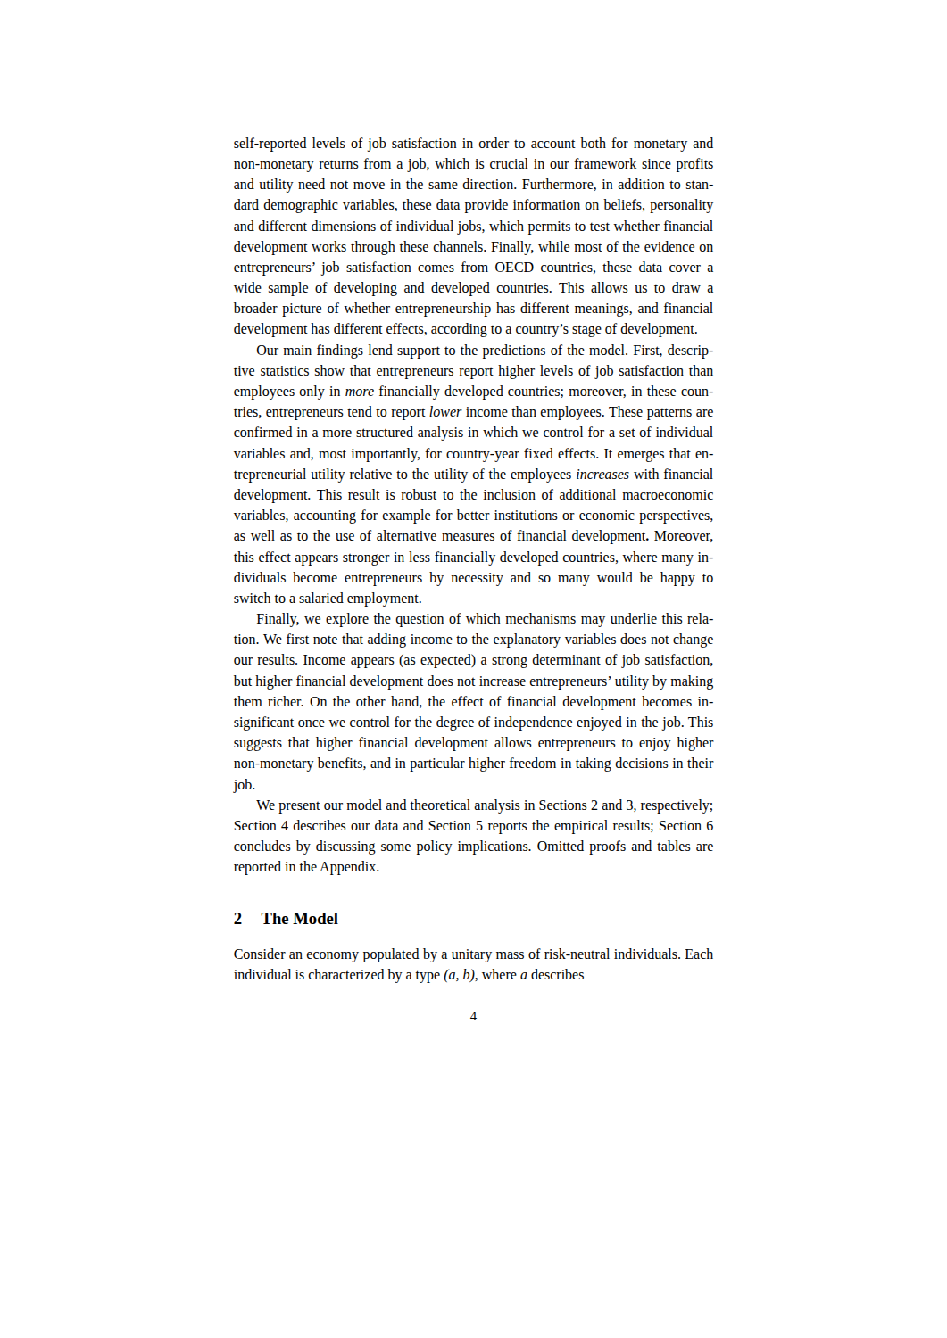self-reported levels of job satisfaction in order to account both for monetary and non-monetary returns from a job, which is crucial in our framework since profits and utility need not move in the same direction. Furthermore, in addition to standard demographic variables, these data provide information on beliefs, personality and different dimensions of individual jobs, which permits to test whether financial development works through these channels. Finally, while most of the evidence on entrepreneurs’ job satisfaction comes from OECD countries, these data cover a wide sample of developing and developed countries. This allows us to draw a broader picture of whether entrepreneurship has different meanings, and financial development has different effects, according to a country’s stage of development.
Our main findings lend support to the predictions of the model. First, descriptive statistics show that entrepreneurs report higher levels of job satisfaction than employees only in more financially developed countries; moreover, in these countries, entrepreneurs tend to report lower income than employees. These patterns are confirmed in a more structured analysis in which we control for a set of individual variables and, most importantly, for country-year fixed effects. It emerges that entrepreneurial utility relative to the utility of the employees increases with financial development. This result is robust to the inclusion of additional macroeconomic variables, accounting for example for better institutions or economic perspectives, as well as to the use of alternative measures of financial development. Moreover, this effect appears stronger in less financially developed countries, where many individuals become entrepreneurs by necessity and so many would be happy to switch to a salaried employment.
Finally, we explore the question of which mechanisms may underlie this relation. We first note that adding income to the explanatory variables does not change our results. Income appears (as expected) a strong determinant of job satisfaction, but higher financial development does not increase entrepreneurs’ utility by making them richer. On the other hand, the effect of financial development becomes insignificant once we control for the degree of independence enjoyed in the job. This suggests that higher financial development allows entrepreneurs to enjoy higher non-monetary benefits, and in particular higher freedom in taking decisions in their job.
We present our model and theoretical analysis in Sections 2 and 3, respectively; Section 4 describes our data and Section 5 reports the empirical results; Section 6 concludes by discussing some policy implications. Omitted proofs and tables are reported in the Appendix.
2 The Model
Consider an economy populated by a unitary mass of risk-neutral individuals. Each individual is characterized by a type (a, b), where a describes
4